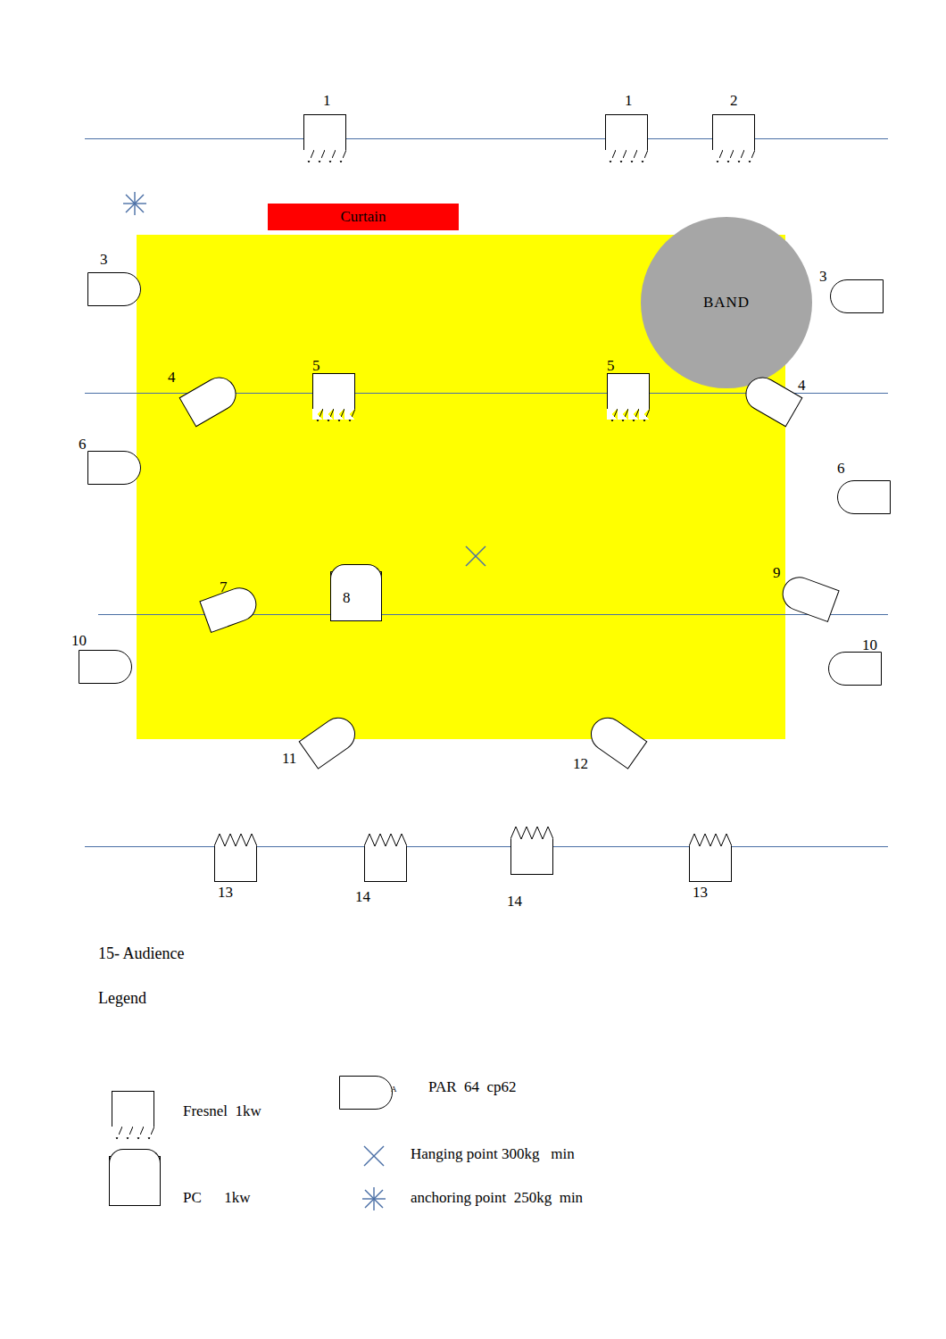1
1
2
Curtain
BAND
3
3
4
5
5
4
6
6
7
8
9
10
10
11
12
13
14
14
13
15- Audience
Legend
Fresnel 1kw
PC 1kw
A
PAR 64 cp62
Hanging point 300kg min
anchoring point 250kg min